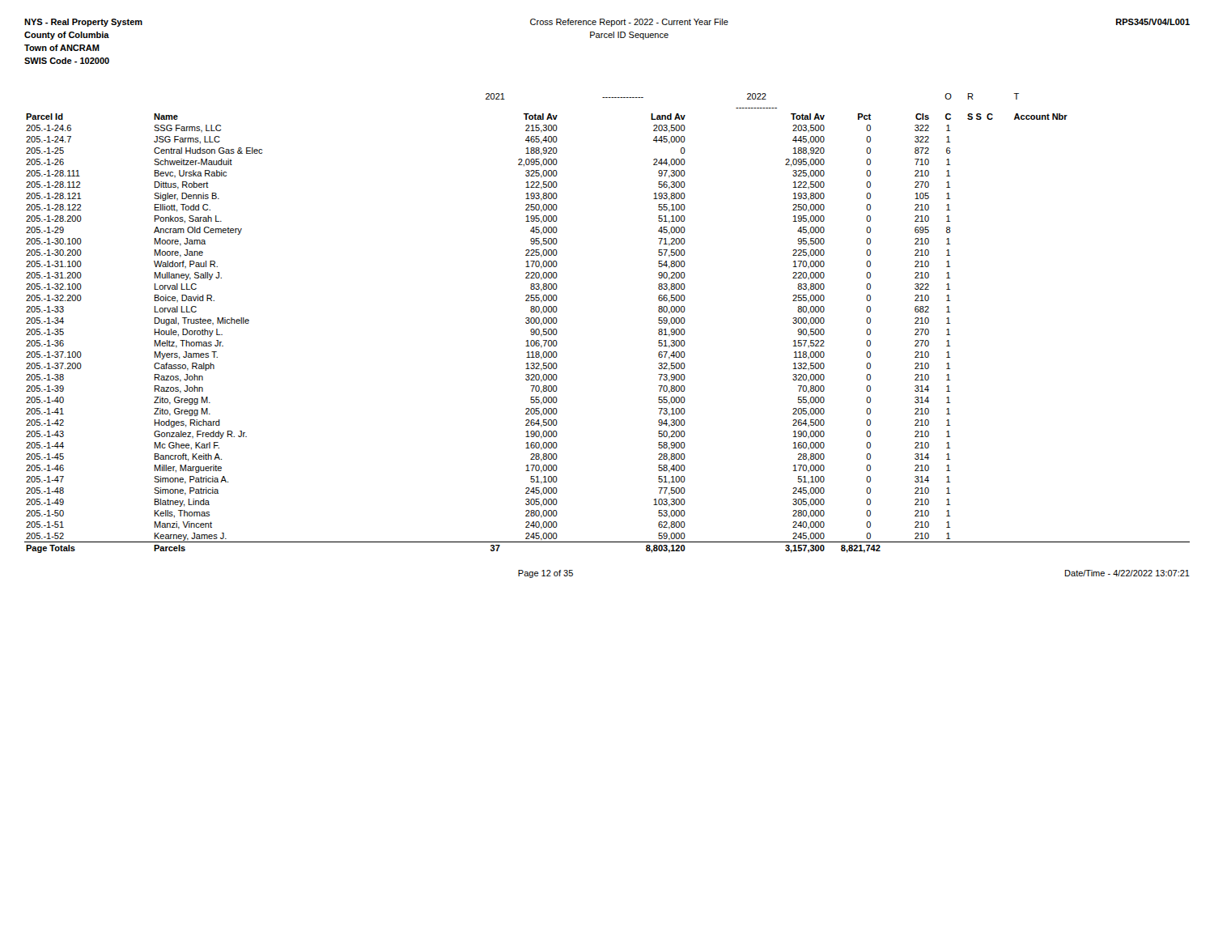NYS - Real Property System
County of Columbia
Town of ANCRAM
SWIS Code - 102000
Cross Reference Report - 2022 - Current Year File
Parcel ID Sequence
RPS345/V04/L001
| | | 2021 | -------------- | 2022 | | | O | R | T |
| --- | --- | --- | --- | --- | --- | --- | --- | --- | --- |
| | | | | -------------- | | | | | |
| Parcel Id | Name | Total Av | Land Av | Total Av | Pct | Cls | C | S S C | Account Nbr |
| 205.-1-24.6 | SSG Farms, LLC | 215,300 | 203,500 | 203,500 | 0 | 322 | 1 | | |
| 205.-1-24.7 | JSG Farms, LLC | 465,400 | 445,000 | 445,000 | 0 | 322 | 1 | | |
| 205.-1-25 | Central Hudson Gas & Elec | 188,920 | 0 | 188,920 | 0 | 872 | 6 | | |
| 205.-1-26 | Schweitzer-Mauduit | 2,095,000 | 244,000 | 2,095,000 | 0 | 710 | 1 | | |
| 205.-1-28.111 | Bevc, Urska Rabic | 325,000 | 97,300 | 325,000 | 0 | 210 | 1 | | |
| 205.-1-28.112 | Dittus, Robert | 122,500 | 56,300 | 122,500 | 0 | 270 | 1 | | |
| 205.-1-28.121 | Sigler, Dennis B. | 193,800 | 193,800 | 193,800 | 0 | 105 | 1 | | |
| 205.-1-28.122 | Elliott, Todd C. | 250,000 | 55,100 | 250,000 | 0 | 210 | 1 | | |
| 205.-1-28.200 | Ponkos, Sarah L. | 195,000 | 51,100 | 195,000 | 0 | 210 | 1 | | |
| 205.-1-29 | Ancram Old Cemetery | 45,000 | 45,000 | 45,000 | 0 | 695 | 8 | | |
| 205.-1-30.100 | Moore, Jama | 95,500 | 71,200 | 95,500 | 0 | 210 | 1 | | |
| 205.-1-30.200 | Moore, Jane | 225,000 | 57,500 | 225,000 | 0 | 210 | 1 | | |
| 205.-1-31.100 | Waldorf, Paul R. | 170,000 | 54,800 | 170,000 | 0 | 210 | 1 | | |
| 205.-1-31.200 | Mullaney, Sally J. | 220,000 | 90,200 | 220,000 | 0 | 210 | 1 | | |
| 205.-1-32.100 | Lorval LLC | 83,800 | 83,800 | 83,800 | 0 | 322 | 1 | | |
| 205.-1-32.200 | Boice, David R. | 255,000 | 66,500 | 255,000 | 0 | 210 | 1 | | |
| 205.-1-33 | Lorval LLC | 80,000 | 80,000 | 80,000 | 0 | 682 | 1 | | |
| 205.-1-34 | Dugal, Trustee, Michelle | 300,000 | 59,000 | 300,000 | 0 | 210 | 1 | | |
| 205.-1-35 | Houle, Dorothy L. | 90,500 | 81,900 | 90,500 | 0 | 270 | 1 | | |
| 205.-1-36 | Meltz, Thomas Jr. | 106,700 | 51,300 | 157,522 | 0 | 270 | 1 | | |
| 205.-1-37.100 | Myers, James T. | 118,000 | 67,400 | 118,000 | 0 | 210 | 1 | | |
| 205.-1-37.200 | Cafasso, Ralph | 132,500 | 32,500 | 132,500 | 0 | 210 | 1 | | |
| 205.-1-38 | Razos, John | 320,000 | 73,900 | 320,000 | 0 | 210 | 1 | | |
| 205.-1-39 | Razos, John | 70,800 | 70,800 | 70,800 | 0 | 314 | 1 | | |
| 205.-1-40 | Zito, Gregg M. | 55,000 | 55,000 | 55,000 | 0 | 314 | 1 | | |
| 205.-1-41 | Zito, Gregg M. | 205,000 | 73,100 | 205,000 | 0 | 210 | 1 | | |
| 205.-1-42 | Hodges, Richard | 264,500 | 94,300 | 264,500 | 0 | 210 | 1 | | |
| 205.-1-43 | Gonzalez, Freddy R. Jr. | 190,000 | 50,200 | 190,000 | 0 | 210 | 1 | | |
| 205.-1-44 | Mc Ghee, Karl F. | 160,000 | 58,900 | 160,000 | 0 | 210 | 1 | | |
| 205.-1-45 | Bancroft, Keith A. | 28,800 | 28,800 | 28,800 | 0 | 314 | 1 | | |
| 205.-1-46 | Miller, Marguerite | 170,000 | 58,400 | 170,000 | 0 | 210 | 1 | | |
| 205.-1-47 | Simone, Patricia A. | 51,100 | 51,100 | 51,100 | 0 | 314 | 1 | | |
| 205.-1-48 | Simone, Patricia | 245,000 | 77,500 | 245,000 | 0 | 210 | 1 | | |
| 205.-1-49 | Blatney, Linda | 305,000 | 103,300 | 305,000 | 0 | 210 | 1 | | |
| 205.-1-50 | Kells, Thomas | 280,000 | 53,000 | 280,000 | 0 | 210 | 1 | | |
| 205.-1-51 | Manzi, Vincent | 240,000 | 62,800 | 240,000 | 0 | 210 | 1 | | |
| 205.-1-52 | Kearney, James J. | 245,000 | 59,000 | 245,000 | 0 | 210 | 1 | | |
| Page Totals | Parcels | 37 | 8,803,120 | 3,157,300 | 8,821,742 | |
Page 12 of 35
Date/Time - 4/22/2022 13:07:21